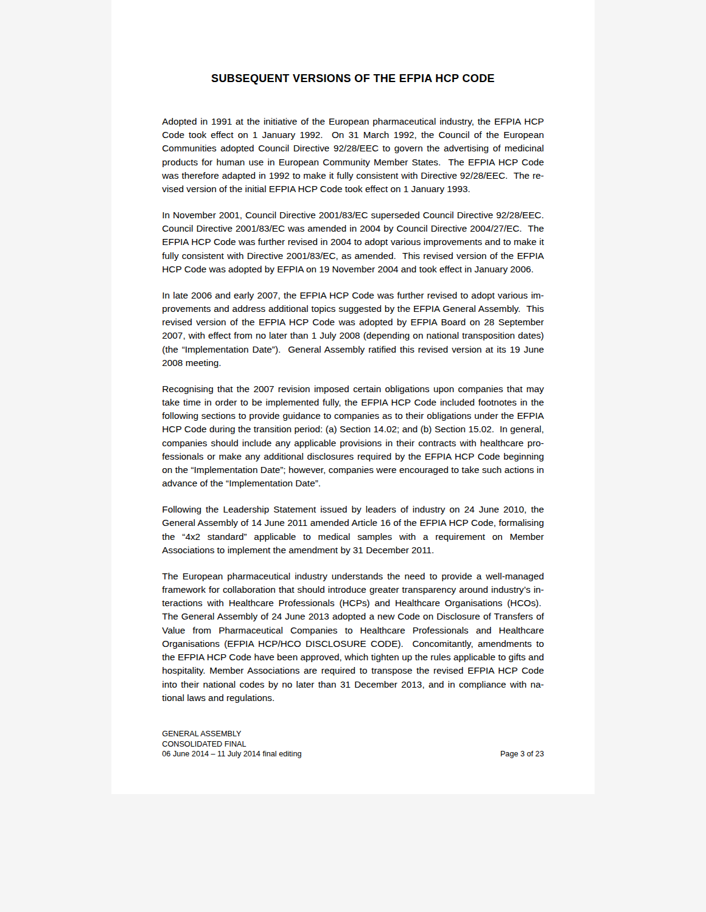SUBSEQUENT VERSIONS OF THE EFPIA HCP CODE
Adopted in 1991 at the initiative of the European pharmaceutical industry, the EFPIA HCP Code took effect on 1 January 1992. On 31 March 1992, the Council of the European Communities adopted Council Directive 92/28/EEC to govern the advertising of medicinal products for human use in European Community Member States. The EFPIA HCP Code was therefore adapted in 1992 to make it fully consistent with Directive 92/28/EEC. The revised version of the initial EFPIA HCP Code took effect on 1 January 1993.
In November 2001, Council Directive 2001/83/EC superseded Council Directive 92/28/EEC. Council Directive 2001/83/EC was amended in 2004 by Council Directive 2004/27/EC. The EFPIA HCP Code was further revised in 2004 to adopt various improvements and to make it fully consistent with Directive 2001/83/EC, as amended. This revised version of the EFPIA HCP Code was adopted by EFPIA on 19 November 2004 and took effect in January 2006.
In late 2006 and early 2007, the EFPIA HCP Code was further revised to adopt various improvements and address additional topics suggested by the EFPIA General Assembly. This revised version of the EFPIA HCP Code was adopted by EFPIA Board on 28 September 2007, with effect from no later than 1 July 2008 (depending on national transposition dates) (the “Implementation Date”). General Assembly ratified this revised version at its 19 June 2008 meeting.
Recognising that the 2007 revision imposed certain obligations upon companies that may take time in order to be implemented fully, the EFPIA HCP Code included footnotes in the following sections to provide guidance to companies as to their obligations under the EFPIA HCP Code during the transition period: (a) Section 14.02; and (b) Section 15.02. In general, companies should include any applicable provisions in their contracts with healthcare professionals or make any additional disclosures required by the EFPIA HCP Code beginning on the “Implementation Date”; however, companies were encouraged to take such actions in advance of the “Implementation Date”.
Following the Leadership Statement issued by leaders of industry on 24 June 2010, the General Assembly of 14 June 2011 amended Article 16 of the EFPIA HCP Code, formalising the “4x2 standard” applicable to medical samples with a requirement on Member Associations to implement the amendment by 31 December 2011.
The European pharmaceutical industry understands the need to provide a well-managed framework for collaboration that should introduce greater transparency around industry’s interactions with Healthcare Professionals (HCPs) and Healthcare Organisations (HCOs). The General Assembly of 24 June 2013 adopted a new Code on Disclosure of Transfers of Value from Pharmaceutical Companies to Healthcare Professionals and Healthcare Organisations (EFPIA HCP/HCO DISCLOSURE CODE). Concomitantly, amendments to the EFPIA HCP Code have been approved, which tighten up the rules applicable to gifts and hospitality. Member Associations are required to transpose the revised EFPIA HCP Code into their national codes by no later than 31 December 2013, and in compliance with national laws and regulations.
GENERAL ASSEMBLY
CONSOLIDATED FINAL
06 June 2014 – 11 July 2014 final editing
Page 3 of 23